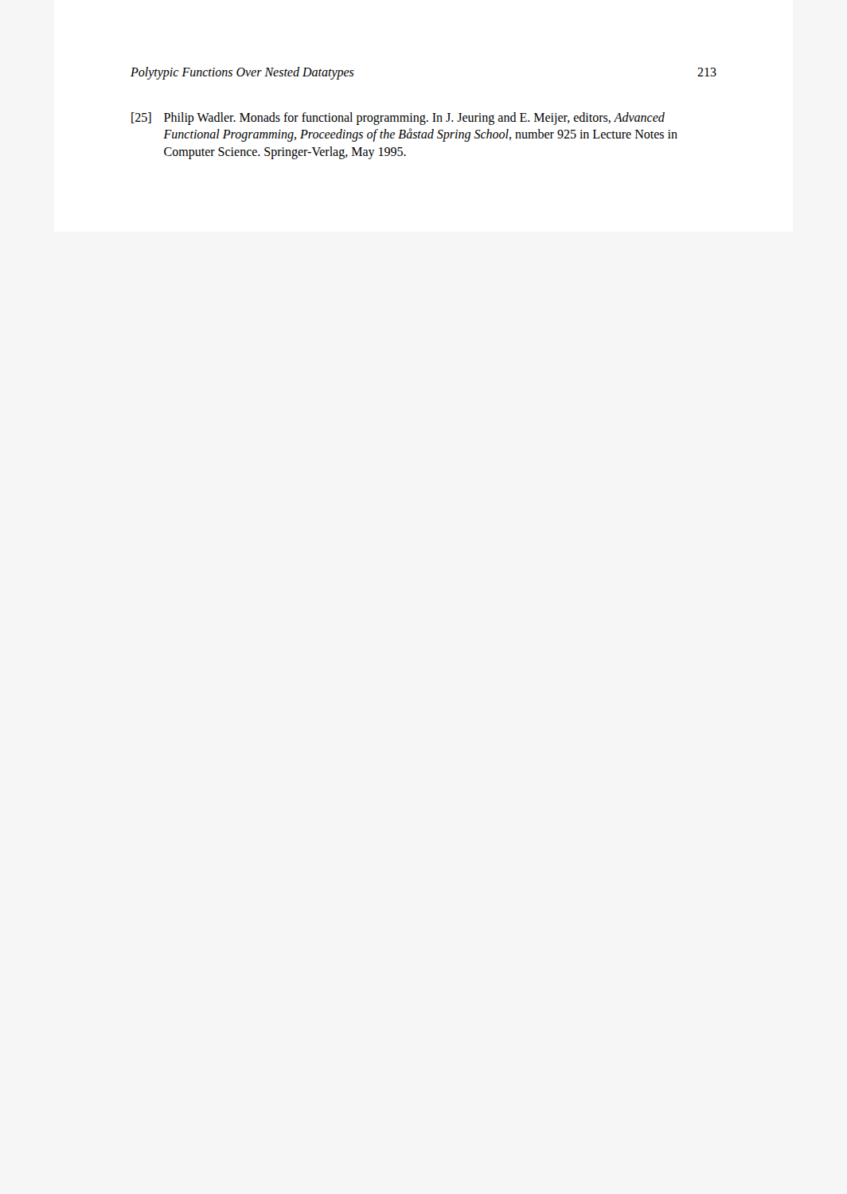Polytypic Functions Over Nested Datatypes 213
[25] Philip Wadler. Monads for functional programming. In J. Jeuring and E. Meijer, editors, Advanced Functional Programming, Proceedings of the Båstad Spring School, number 925 in Lecture Notes in Computer Science. Springer-Verlag, May 1995.